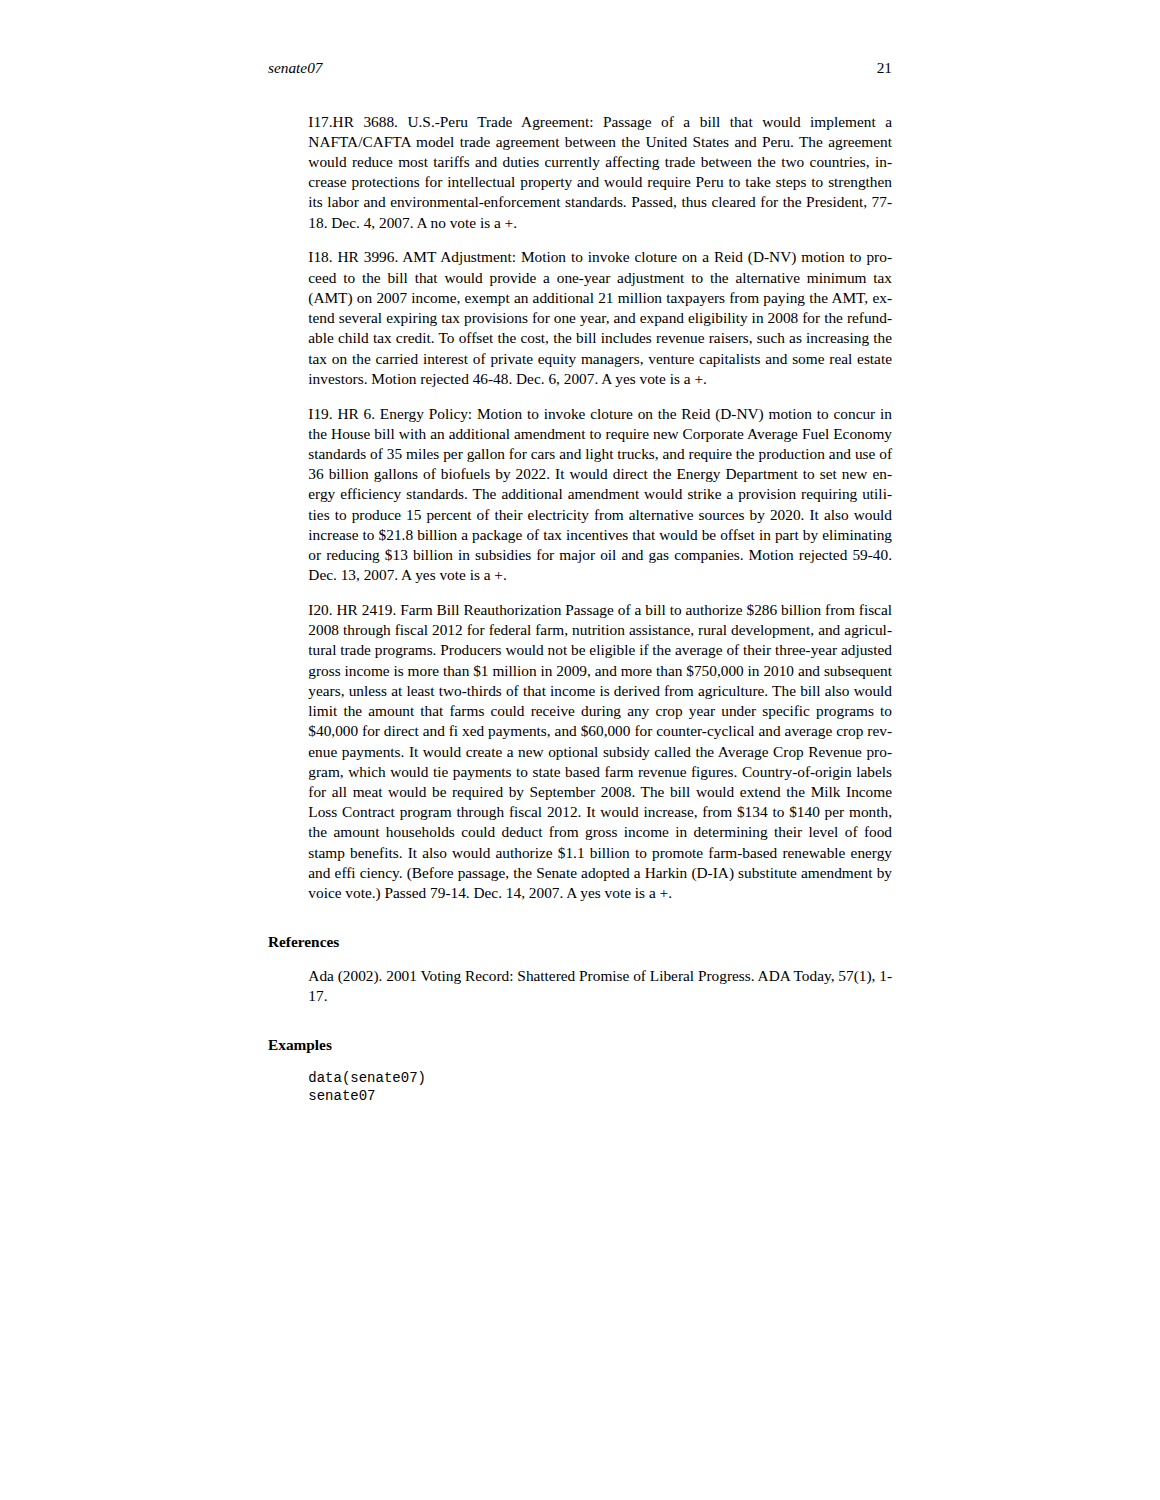senate07 21
I17.HR 3688. U.S.-Peru Trade Agreement: Passage of a bill that would implement a NAFTA/CAFTA model trade agreement between the United States and Peru. The agreement would reduce most tariffs and duties currently affecting trade between the two countries, increase protections for intellectual property and would require Peru to take steps to strengthen its labor and environmental-enforcement standards. Passed, thus cleared for the President, 77-18. Dec. 4, 2007. A no vote is a +.
I18. HR 3996. AMT Adjustment: Motion to invoke cloture on a Reid (D-NV) motion to proceed to the bill that would provide a one-year adjustment to the alternative minimum tax (AMT) on 2007 income, exempt an additional 21 million taxpayers from paying the AMT, extend several expiring tax provisions for one year, and expand eligibility in 2008 for the refundable child tax credit. To offset the cost, the bill includes revenue raisers, such as increasing the tax on the carried interest of private equity managers, venture capitalists and some real estate investors. Motion rejected 46-48. Dec. 6, 2007. A yes vote is a +.
I19. HR 6. Energy Policy: Motion to invoke cloture on the Reid (D-NV) motion to concur in the House bill with an additional amendment to require new Corporate Average Fuel Economy standards of 35 miles per gallon for cars and light trucks, and require the production and use of 36 billion gallons of biofuels by 2022. It would direct the Energy Department to set new energy efficiency standards. The additional amendment would strike a provision requiring utilities to produce 15 percent of their electricity from alternative sources by 2020. It also would increase to $21.8 billion a package of tax incentives that would be offset in part by eliminating or reducing $13 billion in subsidies for major oil and gas companies. Motion rejected 59-40. Dec. 13, 2007. A yes vote is a +.
I20. HR 2419. Farm Bill Reauthorization Passage of a bill to authorize $286 billion from fiscal 2008 through fiscal 2012 for federal farm, nutrition assistance, rural development, and agricultural trade programs. Producers would not be eligible if the average of their three-year adjusted gross income is more than $1 million in 2009, and more than $750,000 in 2010 and subsequent years, unless at least two-thirds of that income is derived from agriculture. The bill also would limit the amount that farms could receive during any crop year under specific programs to $40,000 for direct and fi xed payments, and $60,000 for counter-cyclical and average crop revenue payments. It would create a new optional subsidy called the Average Crop Revenue program, which would tie payments to state based farm revenue figures. Country-of-origin labels for all meat would be required by September 2008. The bill would extend the Milk Income Loss Contract program through fiscal 2012. It would increase, from $134 to $140 per month, the amount households could deduct from gross income in determining their level of food stamp benefits. It also would authorize $1.1 billion to promote farm-based renewable energy and effi ciency. (Before passage, the Senate adopted a Harkin (D-IA) substitute amendment by voice vote.) Passed 79-14. Dec. 14, 2007. A yes vote is a +.
References
Ada (2002). 2001 Voting Record: Shattered Promise of Liberal Progress. ADA Today, 57(1), 1-17.
Examples
data(senate07)
senate07